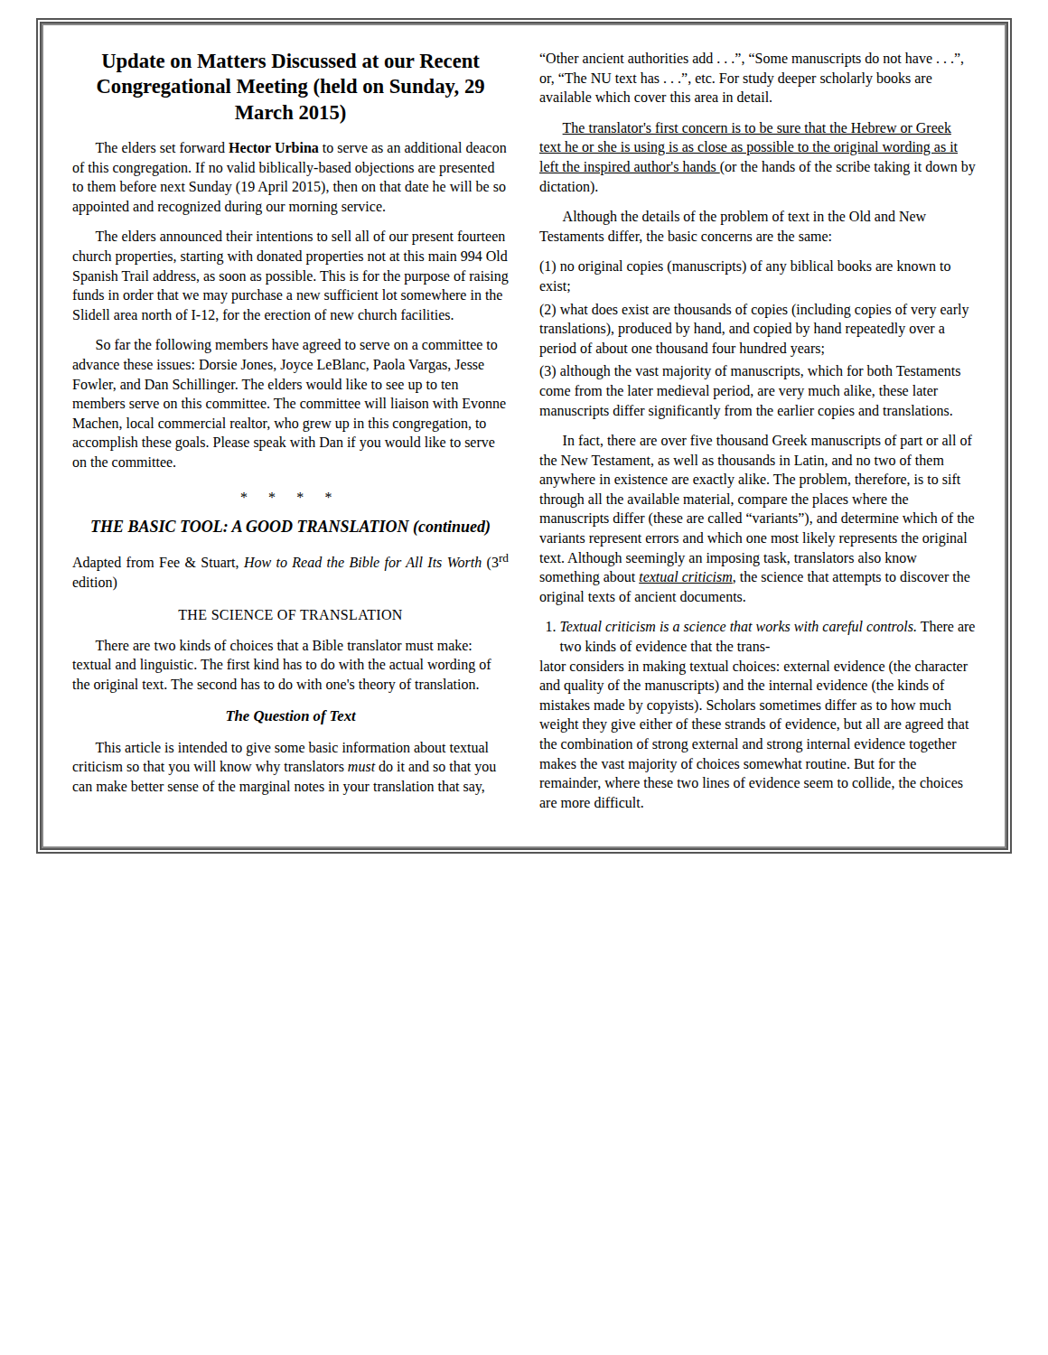Update on Matters Discussed at our Recent Congregational Meeting (held on Sunday, 29 March 2015)
The elders set forward Hector Urbina to serve as an additional deacon of this congregation. If no valid biblically-based objections are presented to them before next Sunday (19 April 2015), then on that date he will be so appointed and recognized during our morning service.
The elders announced their intentions to sell all of our present fourteen church properties, starting with donated properties not at this main 994 Old Spanish Trail address, as soon as possible. This is for the purpose of raising funds in order that we may purchase a new sufficient lot somewhere in the Slidell area north of I-12, for the erection of new church facilities.
So far the following members have agreed to serve on a committee to advance these issues: Dorsie Jones, Joyce LeBlanc, Paola Vargas, Jesse Fowler, and Dan Schillinger. The elders would like to see up to ten members serve on this committee. The committee will liaison with Evonne Machen, local commercial realtor, who grew up in this congregation, to accomplish these goals. Please speak with Dan if you would like to serve on the committee.
* * * *
THE BASIC TOOL: A GOOD TRANSLATION (continued)
Adapted from Fee & Stuart, How to Read the Bible for All Its Worth (3rd edition)
THE SCIENCE OF TRANSLATION
There are two kinds of choices that a Bible translator must make: textual and linguistic. The first kind has to do with the actual wording of the original text. The second has to do with one's theory of translation.
The Question of Text
This article is intended to give some basic information about textual criticism so that you will know why translators must do it and so that you can make better sense of the marginal notes in your translation that say, “Other ancient authorities add . . .”, “Some manuscripts do not have . . .”, or, “The NU text has . . .”, etc. For study deeper scholarly books are available which cover this area in detail.
The translator's first concern is to be sure that the Hebrew or Greek text he or she is using is as close as possible to the original wording as it left the inspired author's hands (or the hands of the scribe taking it down by dictation).
Although the details of the problem of text in the Old and New Testaments differ, the basic concerns are the same:
(1) no original copies (manuscripts) of any biblical books are known to exist;
(2) what does exist are thousands of copies (including copies of very early translations), produced by hand, and copied by hand repeatedly over a period of about one thousand four hundred years;
(3) although the vast majority of manuscripts, which for both Testaments come from the later medieval period, are very much alike, these later manuscripts differ significantly from the earlier copies and translations.
In fact, there are over five thousand Greek manuscripts of part or all of the New Testament, as well as thousands in Latin, and no two of them anywhere in existence are exactly alike. The problem, therefore, is to sift through all the available material, compare the places where the manuscripts differ (these are called “variants”), and determine which of the variants represent errors and which one most likely represents the original text. Although seemingly an imposing task, translators also know something about textual criticism, the science that attempts to discover the original texts of ancient documents.
Textual criticism is a science that works with careful controls. There are two kinds of evidence that the trans-
lator considers in making textual choices: external evidence (the character and quality of the manuscripts) and the internal evidence (the kinds of mistakes made by copyists). Scholars sometimes differ as to how much weight they give either of these strands of evidence, but all are agreed that the combination of strong external and strong internal evidence together makes the vast majority of choices somewhat routine. But for the remainder, where these two lines of evidence seem to collide, the choices are more difficult.